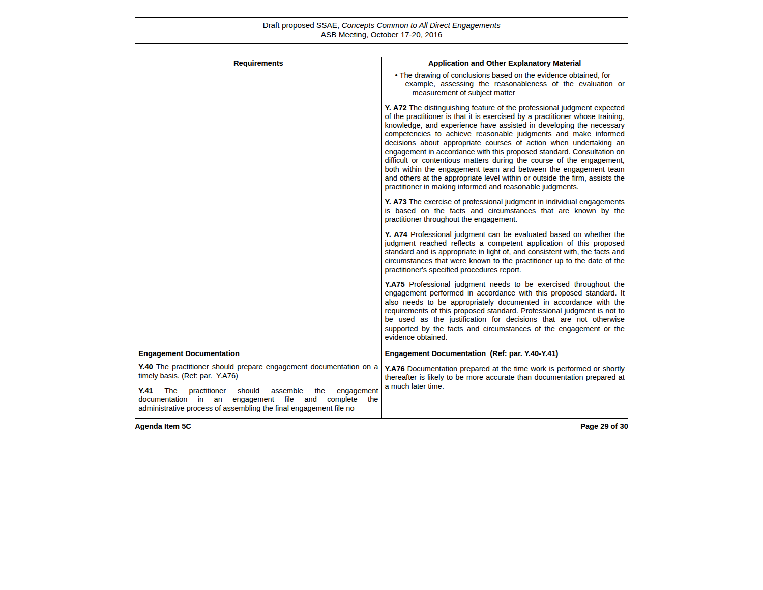Draft proposed SSAE, Concepts Common to All Direct Engagements
ASB Meeting, October 17-20, 2016
| Requirements | Application and Other Explanatory Material |
| --- | --- |
| | • The drawing of conclusions based on the evidence obtained, for example, assessing the reasonableness of the evaluation or measurement of subject matter Y. A72 The distinguishing feature of the professional judgment expected of the practitioner is that it is exercised by a practitioner whose training, knowledge, and experience have assisted in developing the necessary competencies to achieve reasonable judgments and make informed decisions about appropriate courses of action when undertaking an engagement in accordance with this proposed standard. Consultation on difficult or contentious matters during the course of the engagement, both within the engagement team and between the engagement team and others at the appropriate level within or outside the firm, assists the practitioner in making informed and reasonable judgments. Y. A73 The exercise of professional judgment in individual engagements is based on the facts and circumstances that are known by the practitioner throughout the engagement. Y. A74 Professional judgment can be evaluated based on whether the judgment reached reflects a competent application of this proposed standard and is appropriate in light of, and consistent with, the facts and circumstances that were known to the practitioner up to the date of the practitioner's specified procedures report. Y.A75 Professional judgment needs to be exercised throughout the engagement performed in accordance with this proposed standard. It also needs to be appropriately documented in accordance with the requirements of this proposed standard. Professional judgment is not to be used as the justification for decisions that are not otherwise supported by the facts and circumstances of the engagement or the evidence obtained. |
| Engagement Documentation Y.40 The practitioner should prepare engagement documentation on a timely basis. (Ref: par. Y.A76) Y.41 The practitioner should assemble the engagement documentation in an engagement file and complete the administrative process of assembling the final engagement file no | Engagement Documentation (Ref: par. Y.40-Y.41) Y.A76 Documentation prepared at the time work is performed or shortly thereafter is likely to be more accurate than documentation prepared at a much later time. |
Agenda Item 5C
Page 29 of 30